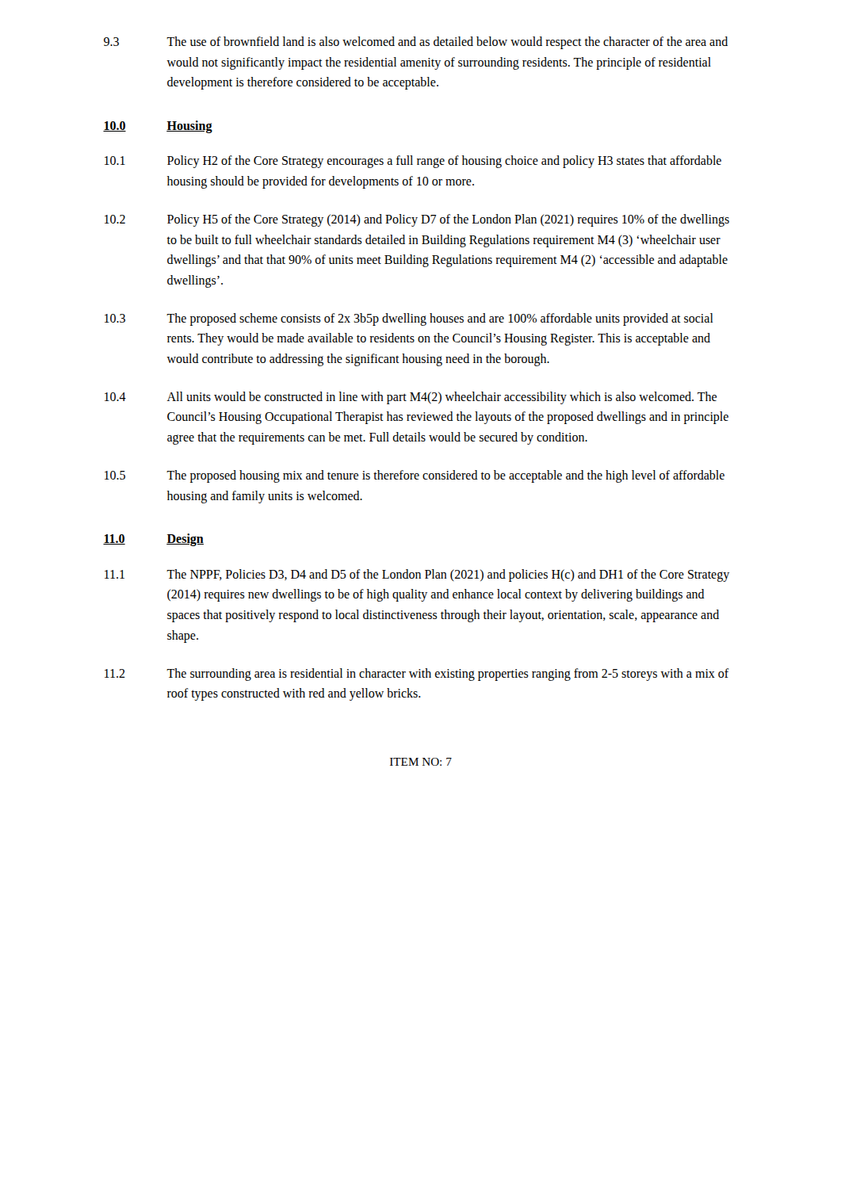9.3 The use of brownfield land is also welcomed and as detailed below would respect the character of the area and would not significantly impact the residential amenity of surrounding residents. The principle of residential development is therefore considered to be acceptable.
10.0 Housing
10.1 Policy H2 of the Core Strategy encourages a full range of housing choice and policy H3 states that affordable housing should be provided for developments of 10 or more.
10.2 Policy H5 of the Core Strategy (2014) and Policy D7 of the London Plan (2021) requires 10% of the dwellings to be built to full wheelchair standards detailed in Building Regulations requirement M4 (3) ‘wheelchair user dwellings’ and that that 90% of units meet Building Regulations requirement M4 (2) ‘accessible and adaptable dwellings’.
10.3 The proposed scheme consists of 2x 3b5p dwelling houses and are 100% affordable units provided at social rents. They would be made available to residents on the Council’s Housing Register. This is acceptable and would contribute to addressing the significant housing need in the borough.
10.4 All units would be constructed in line with part M4(2) wheelchair accessibility which is also welcomed. The Council’s Housing Occupational Therapist has reviewed the layouts of the proposed dwellings and in principle agree that the requirements can be met. Full details would be secured by condition.
10.5 The proposed housing mix and tenure is therefore considered to be acceptable and the high level of affordable housing and family units is welcomed.
11.0 Design
11.1 The NPPF, Policies D3, D4 and D5 of the London Plan (2021) and policies H(c) and DH1 of the Core Strategy (2014) requires new dwellings to be of high quality and enhance local context by delivering buildings and spaces that positively respond to local distinctiveness through their layout, orientation, scale, appearance and shape.
11.2 The surrounding area is residential in character with existing properties ranging from 2-5 storeys with a mix of roof types constructed with red and yellow bricks.
ITEM NO: 7